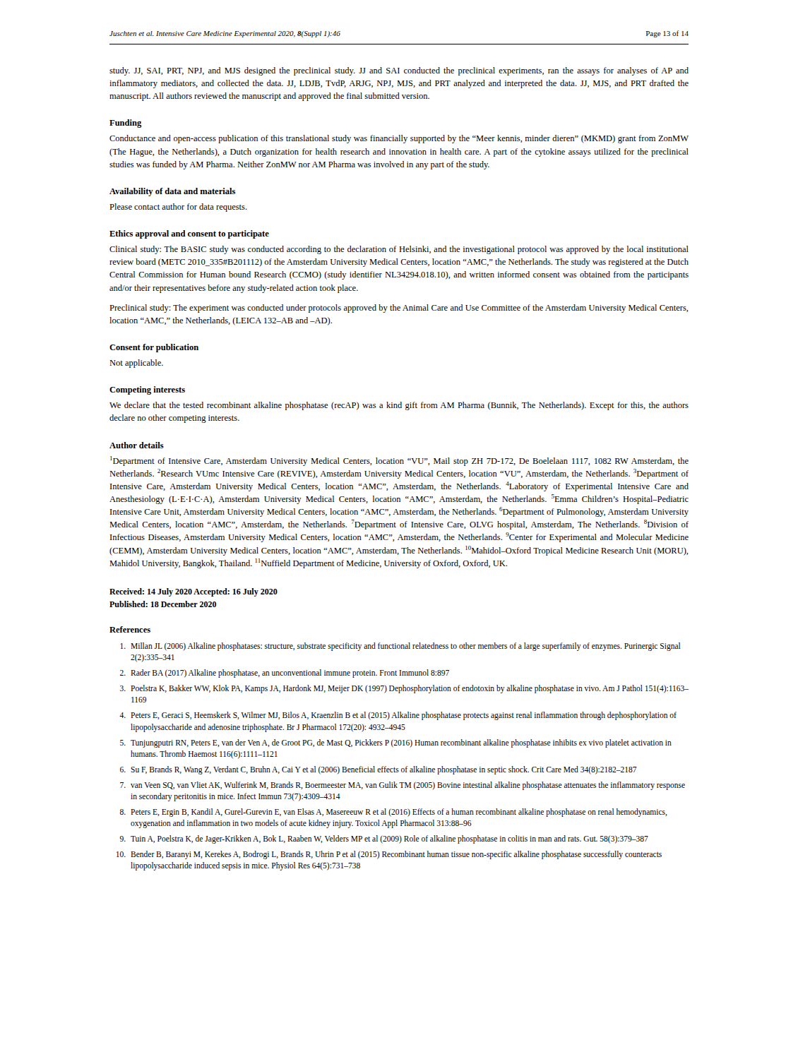Juschten et al. Intensive Care Medicine Experimental 2020, 8(Suppl 1):46
Page 13 of 14
study. JJ, SAI, PRT, NPJ, and MJS designed the preclinical study. JJ and SAI conducted the preclinical experiments, ran the assays for analyses of AP and inflammatory mediators, and collected the data. JJ, LDJB, TvdP, ARJG, NPJ, MJS, and PRT analyzed and interpreted the data. JJ, MJS, and PRT drafted the manuscript. All authors reviewed the manuscript and approved the final submitted version.
Funding
Conductance and open-access publication of this translational study was financially supported by the “Meer kennis, minder dieren” (MKMD) grant from ZonMW (The Hague, the Netherlands), a Dutch organization for health research and innovation in health care. A part of the cytokine assays utilized for the preclinical studies was funded by AM Pharma. Neither ZonMW nor AM Pharma was involved in any part of the study.
Availability of data and materials
Please contact author for data requests.
Ethics approval and consent to participate
Clinical study: The BASIC study was conducted according to the declaration of Helsinki, and the investigational protocol was approved by the local institutional review board (METC 2010_335#B201112) of the Amsterdam University Medical Centers, location “AMC,” the Netherlands. The study was registered at the Dutch Central Commission for Human bound Research (CCMO) (study identifier NL34294.018.10), and written informed consent was obtained from the participants and/or their representatives before any study-related action took place.
Preclinical study: The experiment was conducted under protocols approved by the Animal Care and Use Committee of the Amsterdam University Medical Centers, location “AMC,” the Netherlands, (LEICA 132–AB and –AD).
Consent for publication
Not applicable.
Competing interests
We declare that the tested recombinant alkaline phosphatase (recAP) was a kind gift from AM Pharma (Bunnik, The Netherlands). Except for this, the authors declare no other competing interests.
Author details
1Department of Intensive Care, Amsterdam University Medical Centers, location “VU”, Mail stop ZH 7D-172, De Boelelaan 1117, 1082 RW Amsterdam, the Netherlands. 2Research VUmc Intensive Care (REVIVE), Amsterdam University Medical Centers, location “VU”, Amsterdam, the Netherlands. 3Department of Intensive Care, Amsterdam University Medical Centers, location “AMC”, Amsterdam, the Netherlands. 4Laboratory of Experimental Intensive Care and Anesthesiology (L·E·I·C·A), Amsterdam University Medical Centers, location “AMC”, Amsterdam, the Netherlands. 5Emma Children’s Hospital–Pediatric Intensive Care Unit, Amsterdam University Medical Centers, location “AMC”, Amsterdam, the Netherlands. 6Department of Pulmonology, Amsterdam University Medical Centers, location “AMC”, Amsterdam, the Netherlands. 7Department of Intensive Care, OLVG hospital, Amsterdam, The Netherlands. 8Division of Infectious Diseases, Amsterdam University Medical Centers, location “AMC”, Amsterdam, the Netherlands. 9Center for Experimental and Molecular Medicine (CEMM), Amsterdam University Medical Centers, location “AMC”, Amsterdam, The Netherlands. 10Mahidol–Oxford Tropical Medicine Research Unit (MORU), Mahidol University, Bangkok, Thailand. 11Nuffield Department of Medicine, University of Oxford, Oxford, UK.
Received: 14 July 2020 Accepted: 16 July 2020
Published: 18 December 2020
References
Millan JL (2006) Alkaline phosphatases: structure, substrate specificity and functional relatedness to other members of a large superfamily of enzymes. Purinergic Signal 2(2):335–341
Rader BA (2017) Alkaline phosphatase, an unconventional immune protein. Front Immunol 8:897
Poelstra K, Bakker WW, Klok PA, Kamps JA, Hardonk MJ, Meijer DK (1997) Dephosphorylation of endotoxin by alkaline phosphatase in vivo. Am J Pathol 151(4):1163–1169
Peters E, Geraci S, Heemskerk S, Wilmer MJ, Bilos A, Kraenzlin B et al (2015) Alkaline phosphatase protects against renal inflammation through dephosphorylation of lipopolysaccharide and adenosine triphosphate. Br J Pharmacol 172(20): 4932–4945
Tunjungputri RN, Peters E, van der Ven A, de Groot PG, de Mast Q, Pickkers P (2016) Human recombinant alkaline phosphatase inhibits ex vivo platelet activation in humans. Thromb Haemost 116(6):1111–1121
Su F, Brands R, Wang Z, Verdant C, Bruhn A, Cai Y et al (2006) Beneficial effects of alkaline phosphatase in septic shock. Crit Care Med 34(8):2182–2187
van Veen SQ, van Vliet AK, Wulferink M, Brands R, Boermeester MA, van Gulik TM (2005) Bovine intestinal alkaline phosphatase attenuates the inflammatory response in secondary peritonitis in mice. Infect Immun 73(7):4309–4314
Peters E, Ergin B, Kandil A, Gurel-Gurevin E, van Elsas A, Masereeuw R et al (2016) Effects of a human recombinant alkaline phosphatase on renal hemodynamics, oxygenation and inflammation in two models of acute kidney injury. Toxicol Appl Pharmacol 313:88–96
Tuin A, Poelstra K, de Jager-Krikken A, Bok L, Raaben W, Velders MP et al (2009) Role of alkaline phosphatase in colitis in man and rats. Gut. 58(3):379–387
Bender B, Baranyi M, Kerekes A, Bodrogi L, Brands R, Uhrin P et al (2015) Recombinant human tissue non-specific alkaline phosphatase successfully counteracts lipopolysaccharide induced sepsis in mice. Physiol Res 64(5):731–738